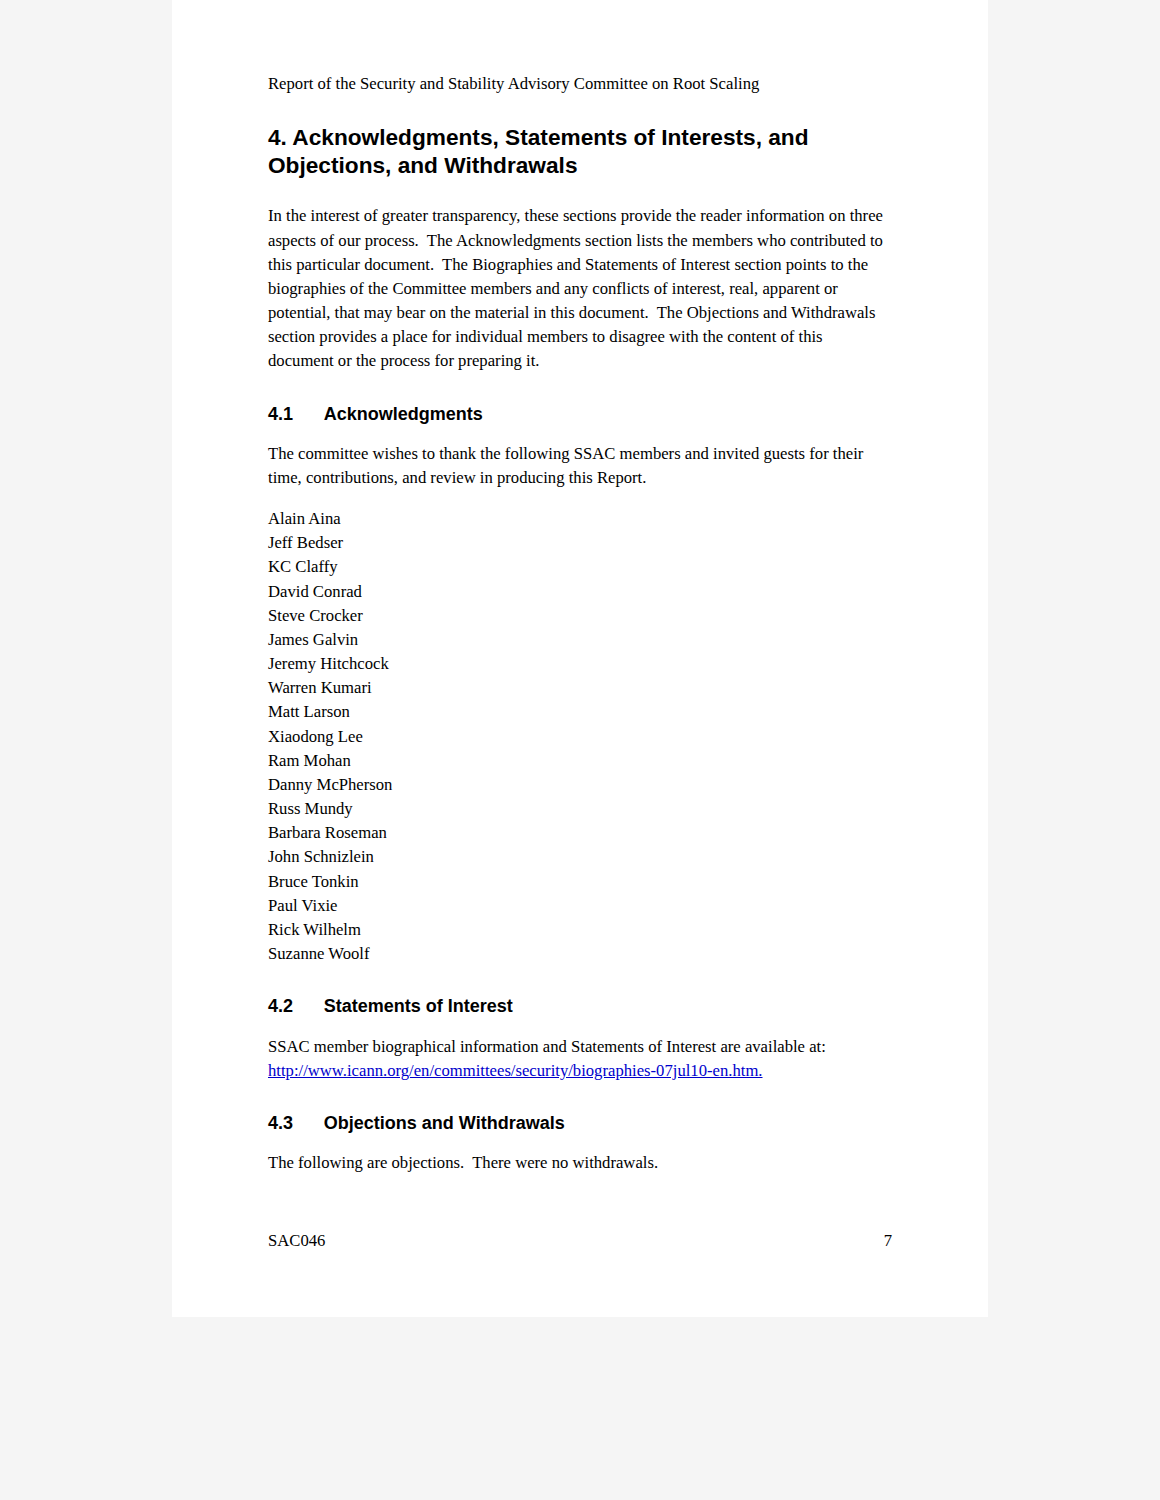Report of the Security and Stability Advisory Committee on Root Scaling
4. Acknowledgments, Statements of Interests, and Objections, and Withdrawals
In the interest of greater transparency, these sections provide the reader information on three aspects of our process. The Acknowledgments section lists the members who contributed to this particular document. The Biographies and Statements of Interest section points to the biographies of the Committee members and any conflicts of interest, real, apparent or potential, that may bear on the material in this document. The Objections and Withdrawals section provides a place for individual members to disagree with the content of this document or the process for preparing it.
4.1 Acknowledgments
The committee wishes to thank the following SSAC members and invited guests for their time, contributions, and review in producing this Report.
Alain Aina
Jeff Bedser
KC Claffy
David Conrad
Steve Crocker
James Galvin
Jeremy Hitchcock
Warren Kumari
Matt Larson
Xiaodong Lee
Ram Mohan
Danny McPherson
Russ Mundy
Barbara Roseman
John Schnizlein
Bruce Tonkin
Paul Vixie
Rick Wilhelm
Suzanne Woolf
4.2 Statements of Interest
SSAC member biographical information and Statements of Interest are available at:
http://www.icann.org/en/committees/security/biographies-07jul10-en.htm.
4.3 Objections and Withdrawals
The following are objections. There were no withdrawals.
SAC046 7